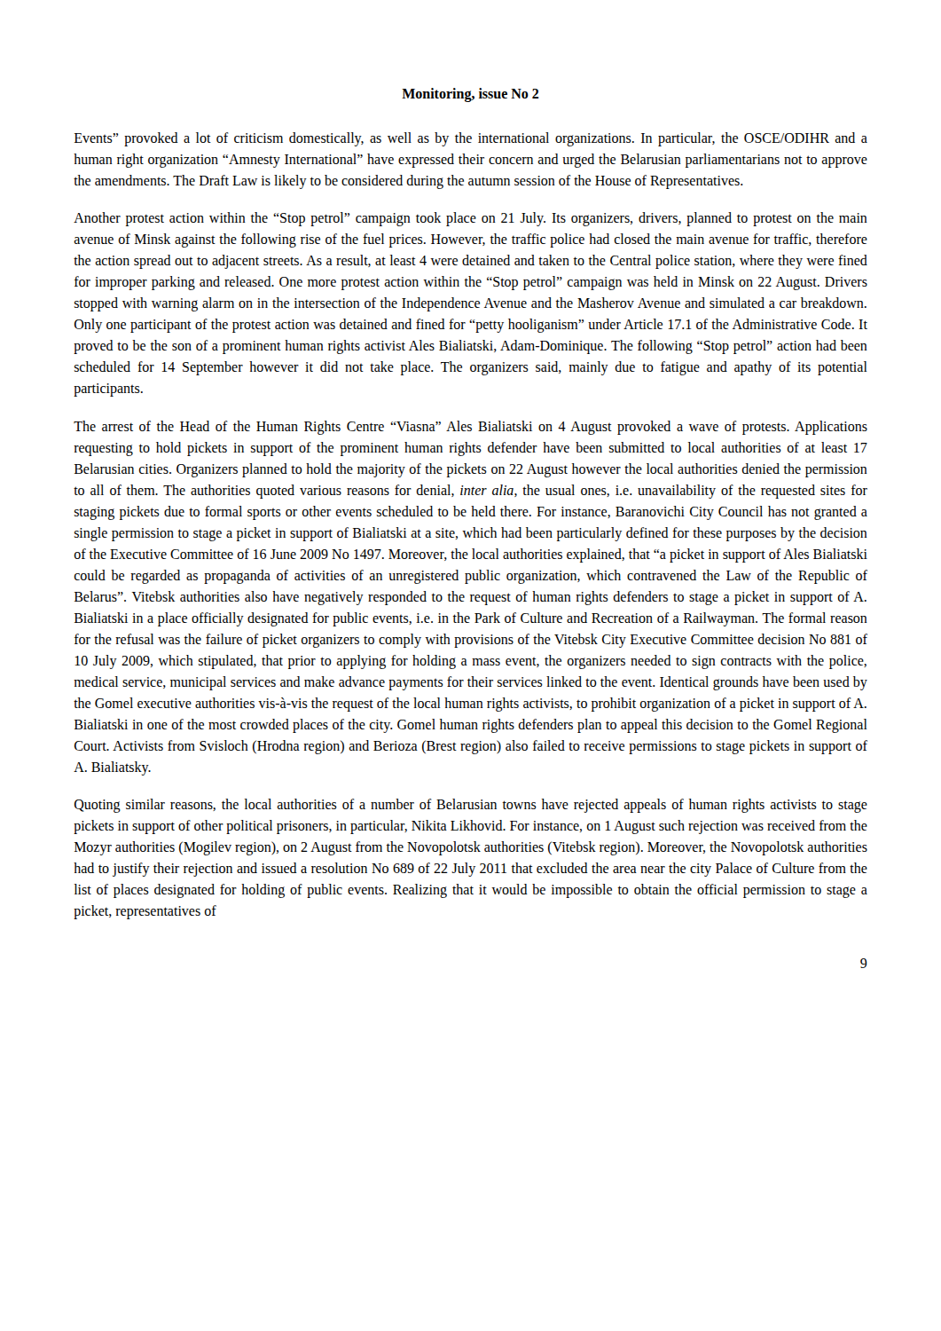Monitoring, issue No 2
Events” provoked a lot of criticism domestically, as well as by the international organizations. In particular, the OSCE/ODIHR and a human right organization “Amnesty International” have expressed their concern and urged the Belarusian parliamentarians not to approve the amendments. The Draft Law is likely to be considered during the autumn session of the House of Representatives.
Another protest action within the “Stop petrol” campaign took place on 21 July. Its organizers, drivers, planned to protest on the main avenue of Minsk against the following rise of the fuel prices. However, the traffic police had closed the main avenue for traffic, therefore the action spread out to adjacent streets. As a result, at least 4 were detained and taken to the Central police station, where they were fined for improper parking and released. One more protest action within the “Stop petrol” campaign was held in Minsk on 22 August. Drivers stopped with warning alarm on in the intersection of the Independence Avenue and the Masherov Avenue and simulated a car breakdown. Only one participant of the protest action was detained and fined for “petty hooliganism” under Article 17.1 of the Administrative Code. It proved to be the son of a prominent human rights activist Ales Bialiatski, Adam-Dominique. The following “Stop petrol” action had been scheduled for 14 September however it did not take place. The organizers said, mainly due to fatigue and apathy of its potential participants.
The arrest of the Head of the Human Rights Centre “Viasna” Ales Bialiatski on 4 August provoked a wave of protests. Applications requesting to hold pickets in support of the prominent human rights defender have been submitted to local authorities of at least 17 Belarusian cities. Organizers planned to hold the majority of the pickets on 22 August however the local authorities denied the permission to all of them. The authorities quoted various reasons for denial, inter alia, the usual ones, i.e. unavailability of the requested sites for staging pickets due to formal sports or other events scheduled to be held there. For instance, Baranovichi City Council has not granted a single permission to stage a picket in support of Bialiatski at a site, which had been particularly defined for these purposes by the decision of the Executive Committee of 16 June 2009 No 1497. Moreover, the local authorities explained, that “a picket in support of Ales Bialiatski could be regarded as propaganda of activities of an unregistered public organization, which contravened the Law of the Republic of Belarus”. Vitebsk authorities also have negatively responded to the request of human rights defenders to stage a picket in support of A. Bialiatski in a place officially designated for public events, i.e. in the Park of Culture and Recreation of a Railwayman. The formal reason for the refusal was the failure of picket organizers to comply with provisions of the Vitebsk City Executive Committee decision No 881 of 10 July 2009, which stipulated, that prior to applying for holding a mass event, the organizers needed to sign contracts with the police, medical service, municipal services and make advance payments for their services linked to the event. Identical grounds have been used by the Gomel executive authorities vis-à-vis the request of the local human rights activists, to prohibit organization of a picket in support of A. Bialiatski in one of the most crowded places of the city. Gomel human rights defenders plan to appeal this decision to the Gomel Regional Court. Activists from Svisloch (Hrodna region) and Berioza (Brest region) also failed to receive permissions to stage pickets in support of A. Bialiatsky.
Quoting similar reasons, the local authorities of a number of Belarusian towns have rejected appeals of human rights activists to stage pickets in support of other political prisoners, in particular, Nikita Likhovid. For instance, on 1 August such rejection was received from the Mozyr authorities (Mogilev region), on 2 August from the Novopolotsk authorities (Vitebsk region). Moreover, the Novopolotsk authorities had to justify their rejection and issued a resolution No 689 of 22 July 2011 that excluded the area near the city Palace of Culture from the list of places designated for holding of public events. Realizing that it would be impossible to obtain the official permission to stage a picket, representatives of
9